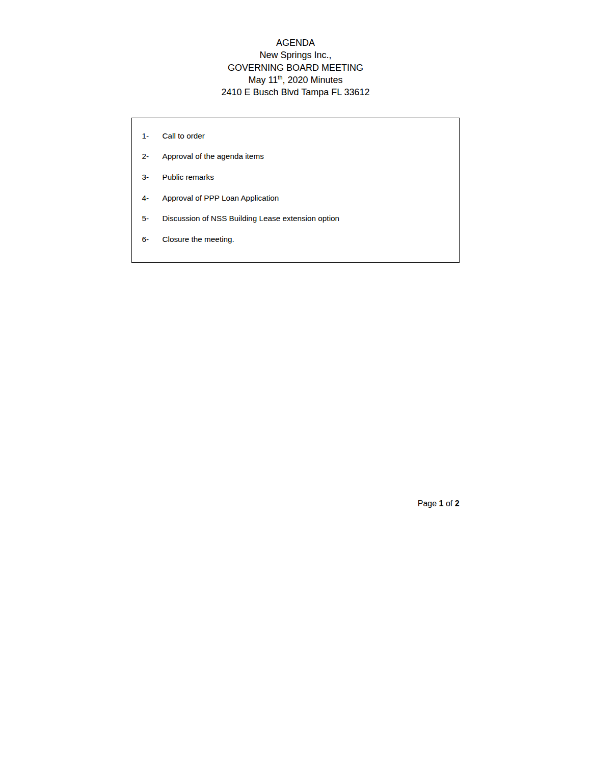AGENDA
New Springs Inc.,
GOVERNING BOARD MEETING
May 11th, 2020 Minutes
2410 E Busch Blvd Tampa FL 33612
1-Call to order
2-Approval of the agenda items
3-Public remarks
4-Approval of PPP Loan Application
5-Discussion of NSS Building Lease extension option
6-Closure the meeting.
Page 1 of 2